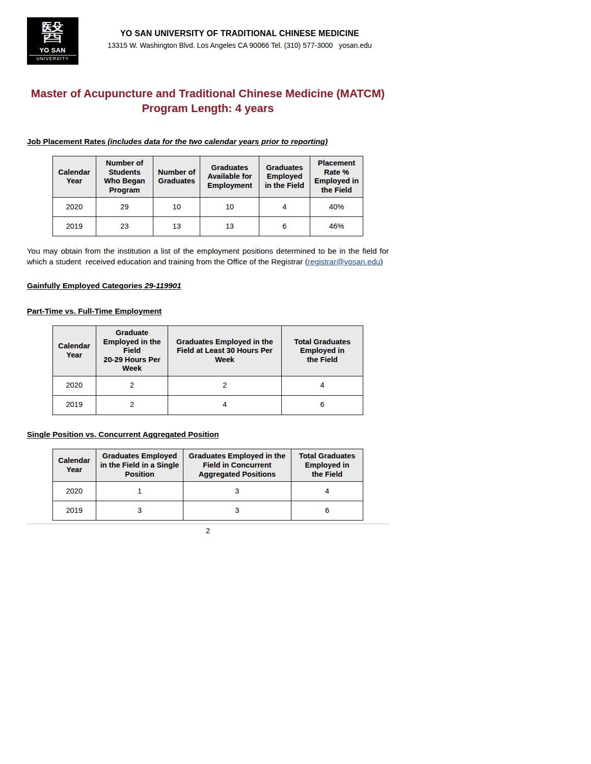醫 YO SAN UNIVERSITY
YO SAN UNIVERSITY OF TRADITIONAL CHINESE MEDICINE
13315 W. Washington Blvd. Los Angeles CA 90066 Tel. (310) 577-3000 yosan.edu
Master of Acupuncture and Traditional Chinese Medicine (MATCM)
Program Length: 4 years
Job Placement Rates (includes data for the two calendar years prior to reporting)
| Calendar Year | Number of Students Who Began Program | Number of Graduates | Graduates Available for Employment | Graduates Employed in the Field | Placement Rate % Employed in the Field |
| --- | --- | --- | --- | --- | --- |
| 2020 | 29 | 10 | 10 | 4 | 40% |
| 2019 | 23 | 13 | 13 | 6 | 46% |
You may obtain from the institution a list of the employment positions determined to be in the field for which a student received education and training from the Office of the Registrar (registrar@yosan.edu)
Gainfully Employed Categories 29-119901
Part-Time vs. Full-Time Employment
| Calendar Year | Graduate Employed in the Field 20-29 Hours Per Week | Graduates Employed in the Field at Least 30 Hours Per Week | Total Graduates Employed in the Field |
| --- | --- | --- | --- |
| 2020 | 2 | 2 | 4 |
| 2019 | 2 | 4 | 6 |
Single Position vs. Concurrent Aggregated Position
| Calendar Year | Graduates Employed in the Field in a Single Position | Graduates Employed in the Field in Concurrent Aggregated Positions | Total Graduates Employed in the Field |
| --- | --- | --- | --- |
| 2020 | 1 | 3 | 4 |
| 2019 | 3 | 3 | 6 |
2